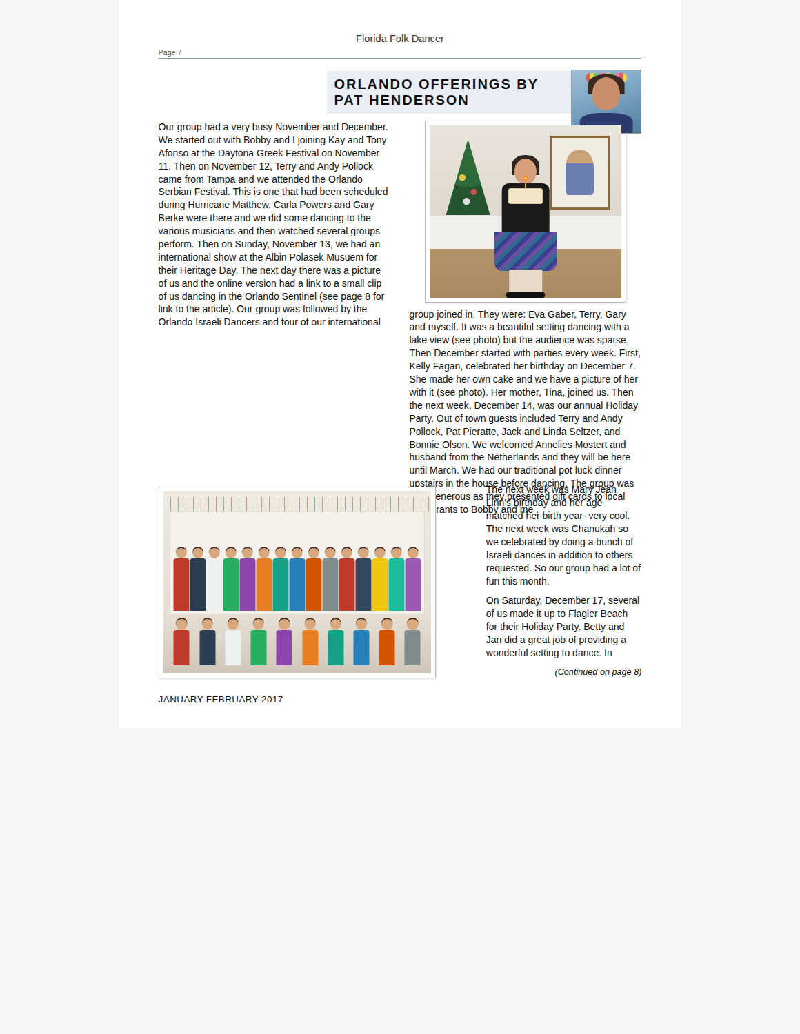Florida Folk Dancer
Page 7
ORLANDO OFFERINGS BY PAT HENDERSON
Our group had a very busy November and December. We started out with Bobby and I joining Kay and Tony Afonso at the Daytona Greek Festival on November 11. Then on November 12, Terry and Andy Pollock came from Tampa and we attended the Orlando Serbian Festival. This is one that had been scheduled during Hurricane Matthew. Carla Powers and Gary Berke were there and we did some dancing to the various musicians and then watched several groups perform. Then on Sunday, November 13, we had an international show at the Albin Polasek Musuem for their Heritage Day. The next day there was a picture of us and the online version had a link to a small clip of us dancing in the Orlando Sentinel (see page 8 for link to the article). Our group was followed by the Orlando Israeli Dancers and four of our international
group joined in. They were: Eva Gaber, Terry, Gary and myself. It was a beautiful setting dancing with a lake view (see photo) but the audience was sparse. Then December started with parties every week. First, Kelly Fagan, celebrated her birthday on December 7. She made her own cake and we have a picture of her with it (see photo). Her mother, Tina, joined us. Then the next week, December 14, was our annual Holiday Party. Out of town guests included Terry and Andy Pollock, Pat Pieratte, Jack and Linda Seltzer, and Bonnie Olson. We welcomed Annelies Mostert and husband from the Netherlands and they will be here until March. We had our traditional pot luck dinner upstairs in the house before dancing. The group was very generous as they presented gift cards to local restaurants to Bobby and me .
The next week was Mary Jean Linn's birthday and her age matched her birth year- very cool. The next week was Chanukah so we celebrated by doing a bunch of Israeli dances in addition to others requested. So our group had a lot of fun this month.
On Saturday, December 17, several of us made it up to Flagler Beach for their Holiday Party. Betty and Jan did a great job of providing a wonderful setting to dance. In
(Continued on page 8)
JANUARY-FEBRUARY 2017